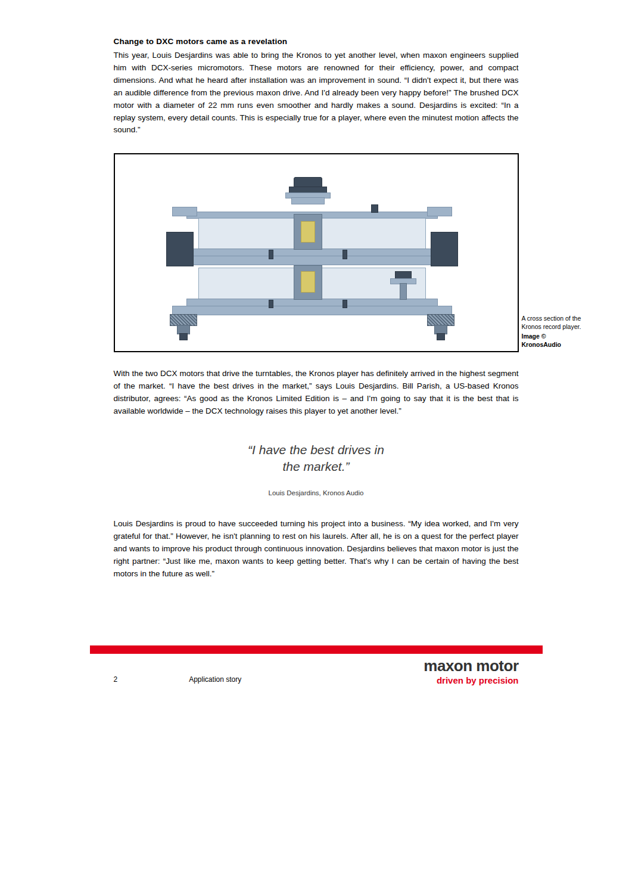Change to DXC motors came as a revelation
This year, Louis Desjardins was able to bring the Kronos to yet another level, when maxon engineers supplied him with DCX-series micromotors. These motors are renowned for their efficiency, power, and compact dimensions. And what he heard after installation was an improvement in sound. “I didn't expect it, but there was an audible difference from the previous maxon drive. And I'd already been very happy before!” The brushed DCX motor with a diameter of 22 mm runs even smoother and hardly makes a sound. Desjardins is excited: “In a replay system, every detail counts. This is especially true for a player, where even the minutest motion affects the sound.”
A cross section of the Kronos record player. Image ©
KronosAudio
With the two DCX motors that drive the turntables, the Kronos player has definitely arrived in the highest segment of the market. “I have the best drives in the market,” says Louis Desjardins. Bill Parish, a US-based Kronos distributor, agrees: “As good as the Kronos Limited Edition is – and I'm going to say that it is the best that is available worldwide – the DCX technology raises this player to yet another level.”
“I have the best drives in
the market.” Louis Desjardins, Kronos Audio
Louis Desjardins is proud to have succeeded turning his project into a business. “My idea worked, and I'm very grateful for that.” However, he isn't planning to rest on his laurels. After all, he is on a quest for the perfect player and wants to improve his product through continuous innovation. Desjardins believes that maxon motor is just the right partner: “Just like me, maxon wants to keep getting better. That's why I can be certain of having the best motors in the future as well.”
2 Application story
maxon motor
driven by precision